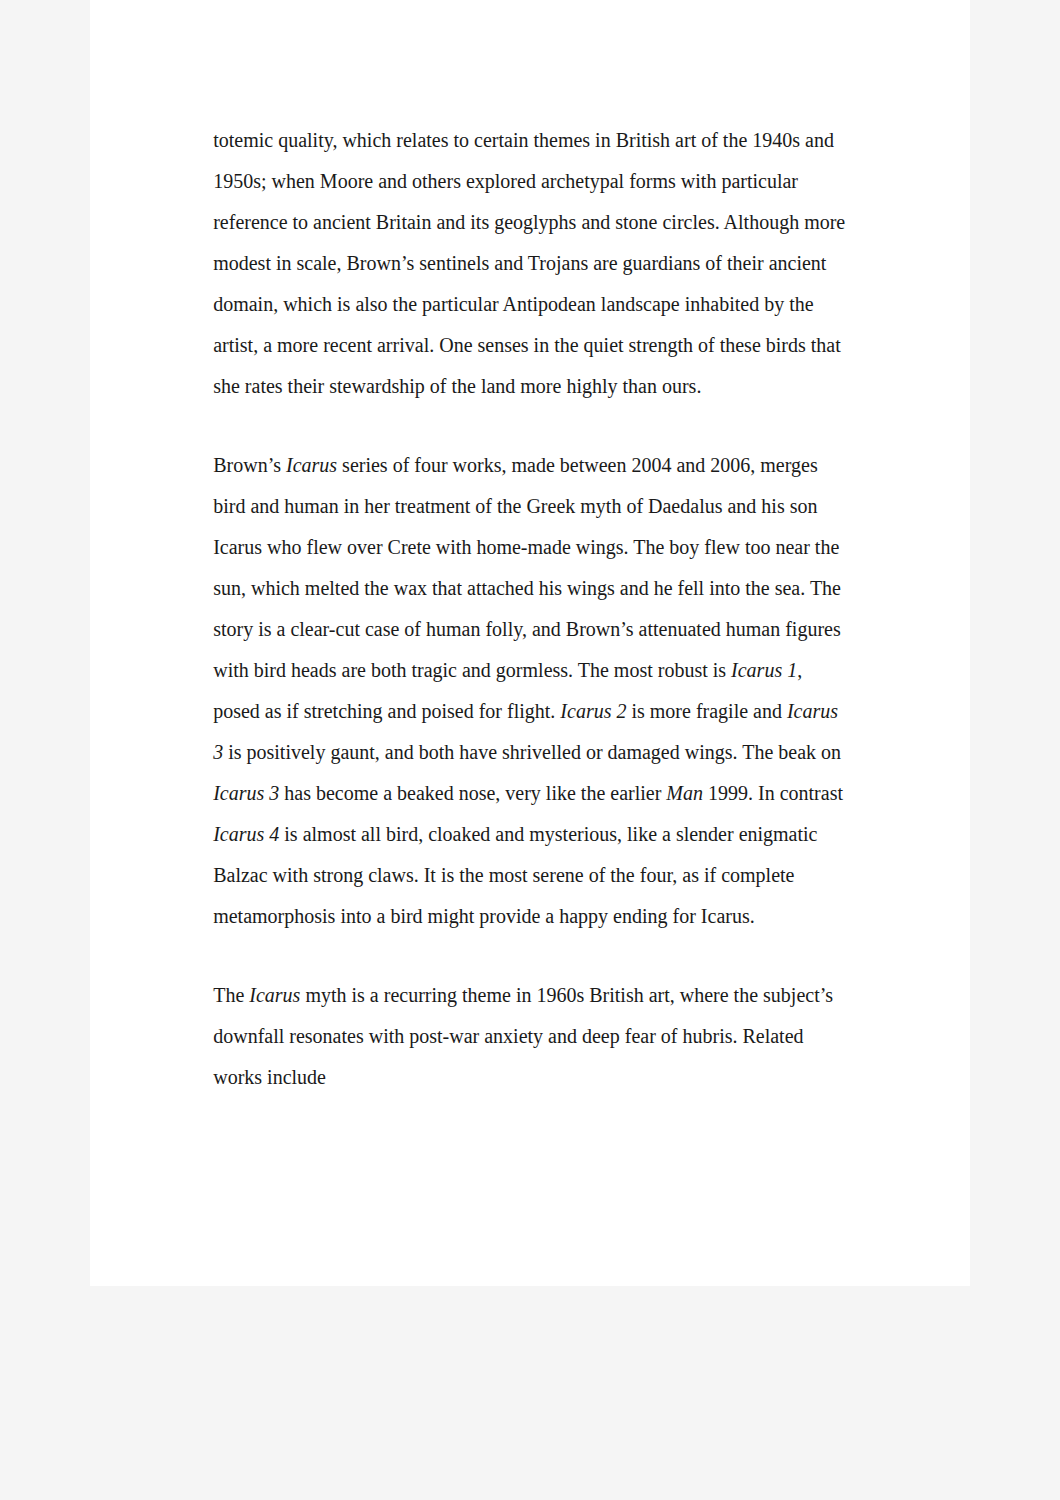totemic quality, which relates to certain themes in British art of the 1940s and 1950s; when Moore and others explored archetypal forms with particular reference to ancient Britain and its geoglyphs and stone circles. Although more modest in scale, Brown’s sentinels and Trojans are guardians of their ancient domain, which is also the particular Antipodean landscape inhabited by the artist, a more recent arrival. One senses in the quiet strength of these birds that she rates their stewardship of the land more highly than ours.
Brown’s Icarus series of four works, made between 2004 and 2006, merges bird and human in her treatment of the Greek myth of Daedalus and his son Icarus who flew over Crete with home-made wings. The boy flew too near the sun, which melted the wax that attached his wings and he fell into the sea. The story is a clear-cut case of human folly, and Brown’s attenuated human figures with bird heads are both tragic and gormless. The most robust is Icarus 1, posed as if stretching and poised for flight. Icarus 2 is more fragile and Icarus 3 is positively gaunt, and both have shrivelled or damaged wings. The beak on Icarus 3 has become a beaked nose, very like the earlier Man 1999. In contrast Icarus 4 is almost all bird, cloaked and mysterious, like a slender enigmatic Balzac with strong claws. It is the most serene of the four, as if complete metamorphosis into a bird might provide a happy ending for Icarus.
The Icarus myth is a recurring theme in 1960s British art, where the subject’s downfall resonates with post-war anxiety and deep fear of hubris. Related works include